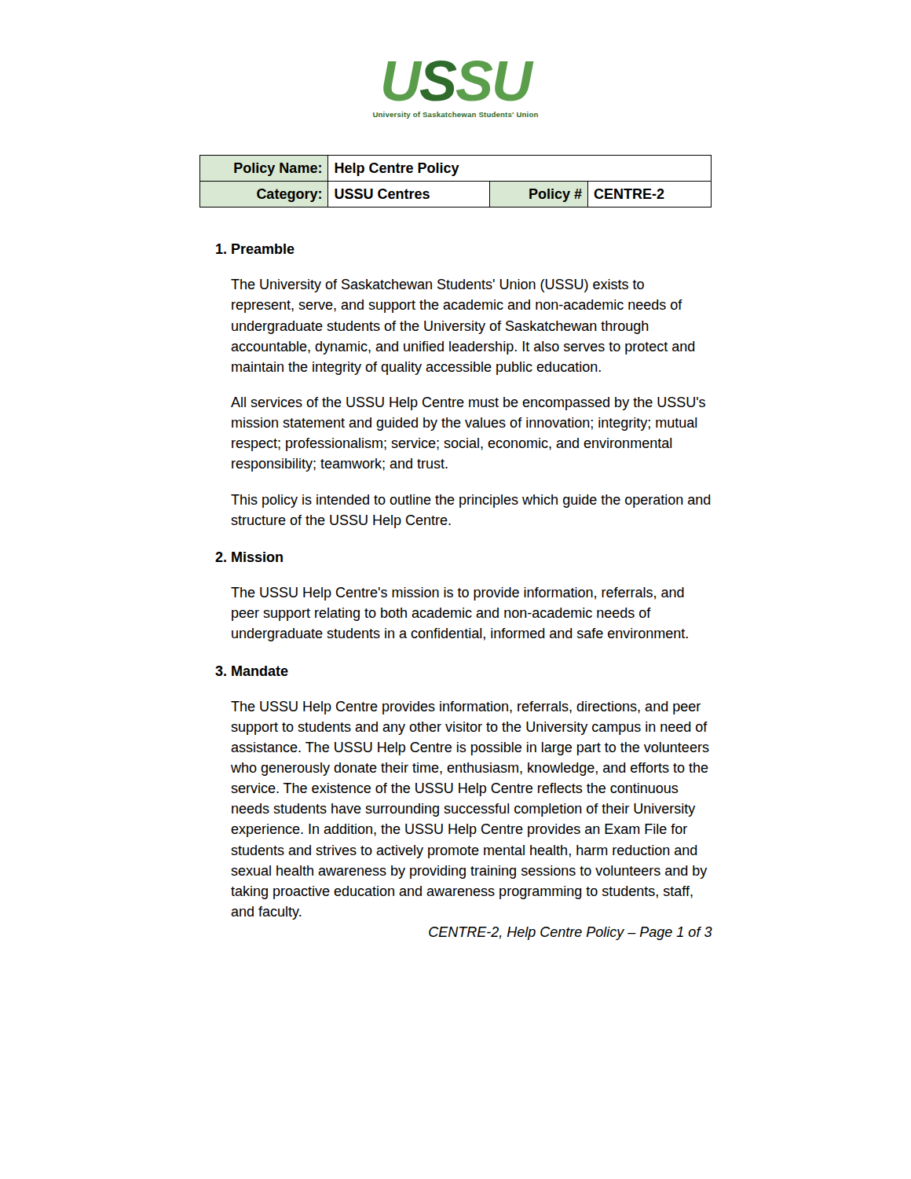USSU
University of Saskatchewan Students' Union
| Policy Name: | Help Centre Policy |
| Category: | USSU Centres | Policy # | CENTRE-2 |
Preamble
The University of Saskatchewan Students' Union (USSU) exists to represent, serve, and support the academic and non-academic needs of undergraduate students of the University of Saskatchewan through accountable, dynamic, and unified leadership. It also serves to protect and maintain the integrity of quality accessible public education.
All services of the USSU Help Centre must be encompassed by the USSU's mission statement and guided by the values of innovation; integrity; mutual respect; professionalism; service; social, economic, and environmental responsibility; teamwork; and trust.
This policy is intended to outline the principles which guide the operation and structure of the USSU Help Centre.
Mission
The USSU Help Centre's mission is to provide information, referrals, and peer support relating to both academic and non-academic needs of undergraduate students in a confidential, informed and safe environment.
Mandate
The USSU Help Centre provides information, referrals, directions, and peer support to students and any other visitor to the University campus in need of assistance. The USSU Help Centre is possible in large part to the volunteers who generously donate their time, enthusiasm, knowledge, and efforts to the service. The existence of the USSU Help Centre reflects the continuous needs students have surrounding successful completion of their University experience. In addition, the USSU Help Centre provides an Exam File for students and strives to actively promote mental health, harm reduction and sexual health awareness by providing training sessions to volunteers and by taking proactive education and awareness programming to students, staff, and faculty.
CENTRE-2, Help Centre Policy – Page 1 of 3